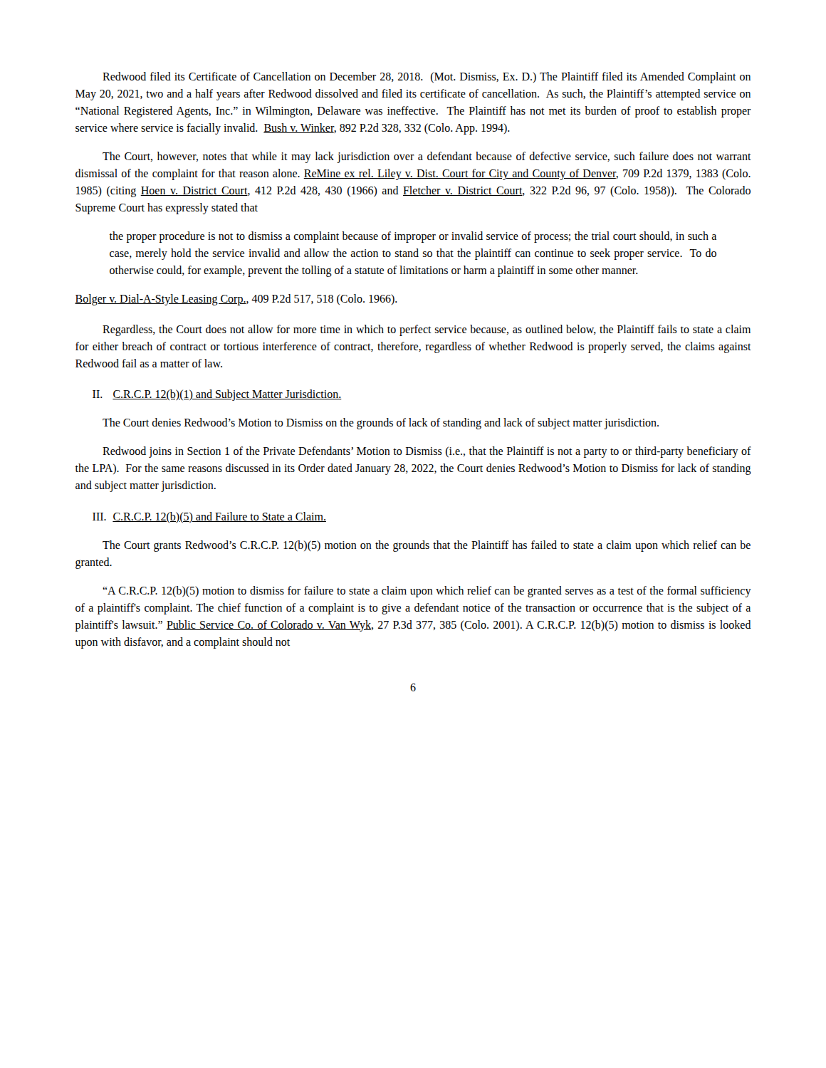Redwood filed its Certificate of Cancellation on December 28, 2018. (Mot. Dismiss, Ex. D.) The Plaintiff filed its Amended Complaint on May 20, 2021, two and a half years after Redwood dissolved and filed its certificate of cancellation. As such, the Plaintiff’s attempted service on “National Registered Agents, Inc.” in Wilmington, Delaware was ineffective. The Plaintiff has not met its burden of proof to establish proper service where service is facially invalid. Bush v. Winker, 892 P.2d 328, 332 (Colo. App. 1994).
The Court, however, notes that while it may lack jurisdiction over a defendant because of defective service, such failure does not warrant dismissal of the complaint for that reason alone. ReMine ex rel. Liley v. Dist. Court for City and County of Denver, 709 P.2d 1379, 1383 (Colo. 1985) (citing Hoen v. District Court, 412 P.2d 428, 430 (1966) and Fletcher v. District Court, 322 P.2d 96, 97 (Colo. 1958)). The Colorado Supreme Court has expressly stated that
the proper procedure is not to dismiss a complaint because of improper or invalid service of process; the trial court should, in such a case, merely hold the service invalid and allow the action to stand so that the plaintiff can continue to seek proper service. To do otherwise could, for example, prevent the tolling of a statute of limitations or harm a plaintiff in some other manner.
Bolger v. Dial-A-Style Leasing Corp., 409 P.2d 517, 518 (Colo. 1966).
Regardless, the Court does not allow for more time in which to perfect service because, as outlined below, the Plaintiff fails to state a claim for either breach of contract or tortious interference of contract, therefore, regardless of whether Redwood is properly served, the claims against Redwood fail as a matter of law.
II. C.R.C.P. 12(b)(1) and Subject Matter Jurisdiction.
The Court denies Redwood’s Motion to Dismiss on the grounds of lack of standing and lack of subject matter jurisdiction.
Redwood joins in Section 1 of the Private Defendants’ Motion to Dismiss (i.e., that the Plaintiff is not a party to or third-party beneficiary of the LPA). For the same reasons discussed in its Order dated January 28, 2022, the Court denies Redwood’s Motion to Dismiss for lack of standing and subject matter jurisdiction.
III. C.R.C.P. 12(b)(5) and Failure to State a Claim.
The Court grants Redwood’s C.R.C.P. 12(b)(5) motion on the grounds that the Plaintiff has failed to state a claim upon which relief can be granted.
“A C.R.C.P. 12(b)(5) motion to dismiss for failure to state a claim upon which relief can be granted serves as a test of the formal sufficiency of a plaintiff's complaint. The chief function of a complaint is to give a defendant notice of the transaction or occurrence that is the subject of a plaintiff's lawsuit.” Public Service Co. of Colorado v. Van Wyk, 27 P.3d 377, 385 (Colo. 2001). A C.R.C.P. 12(b)(5) motion to dismiss is looked upon with disfavor, and a complaint should not
6